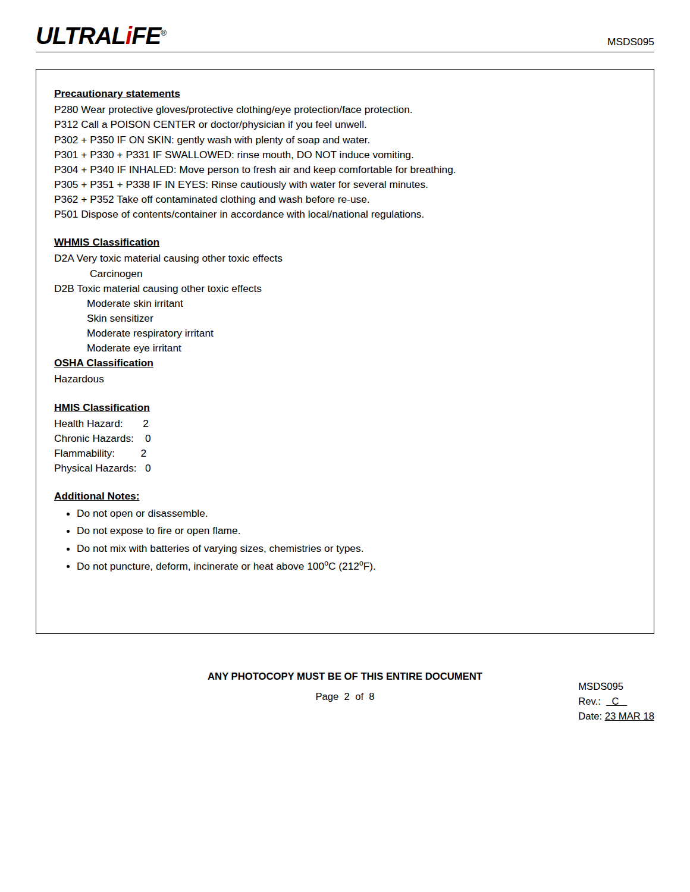ULTRALi FE®
MSDS095
Precautionary statements
P280 Wear protective gloves/protective clothing/eye protection/face protection.
P312 Call a POISON CENTER or doctor/physician if you feel unwell.
P302 + P350 IF ON SKIN: gently wash with plenty of soap and water.
P301 + P330 + P331 IF SWALLOWED: rinse mouth, DO NOT induce vomiting.
P304 + P340 IF INHALED: Move person to fresh air and keep comfortable for breathing.
P305 + P351 + P338 IF IN EYES: Rinse cautiously with water for several minutes.
P362 + P352 Take off contaminated clothing and wash before re-use.
P501 Dispose of contents/container in accordance with local/national regulations.
WHMIS Classification
D2A Very toxic material causing other toxic effects
Carcinogen
D2B Toxic material causing other toxic effects
Moderate skin irritant
Skin sensitizer
Moderate respiratory irritant
Moderate eye irritant
OSHA Classification
Hazardous
HMIS Classification
Health Hazard: 2
Chronic Hazards: 0
Flammability: 2
Physical Hazards: 0
Additional Notes:
Do not open or disassemble.
Do not expose to fire or open flame.
Do not mix with batteries of varying sizes, chemistries or types.
Do not puncture, deform, incinerate or heat above 100oC (212oF).
ANY PHOTOCOPY MUST BE OF THIS ENTIRE DOCUMENT
Page 2 of 8
MSDS095
Rev.: C
Date: 23 MAR 18